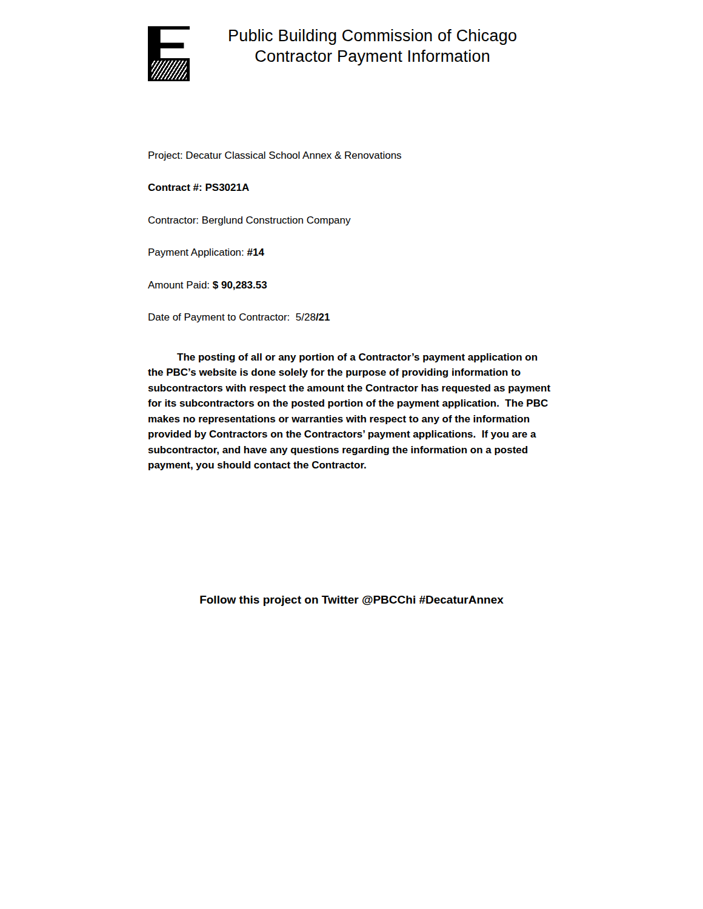Public Building Commission of Chicago
Contractor Payment Information
Project: Decatur Classical School Annex & Renovations
Contract #: PS3021A
Contractor: Berglund Construction Company
Payment Application: #14
Amount Paid: $ 90,283.53
Date of Payment to Contractor: 5/28/21
The posting of all or any portion of a Contractor’s payment application on the PBC’s website is done solely for the purpose of providing information to subcontractors with respect the amount the Contractor has requested as payment for its subcontractors on the posted portion of the payment application. The PBC makes no representations or warranties with respect to any of the information provided by Contractors on the Contractors’ payment applications. If you are a subcontractor, and have any questions regarding the information on a posted payment, you should contact the Contractor.
Follow this project on Twitter @PBCChi #DecaturAnnex